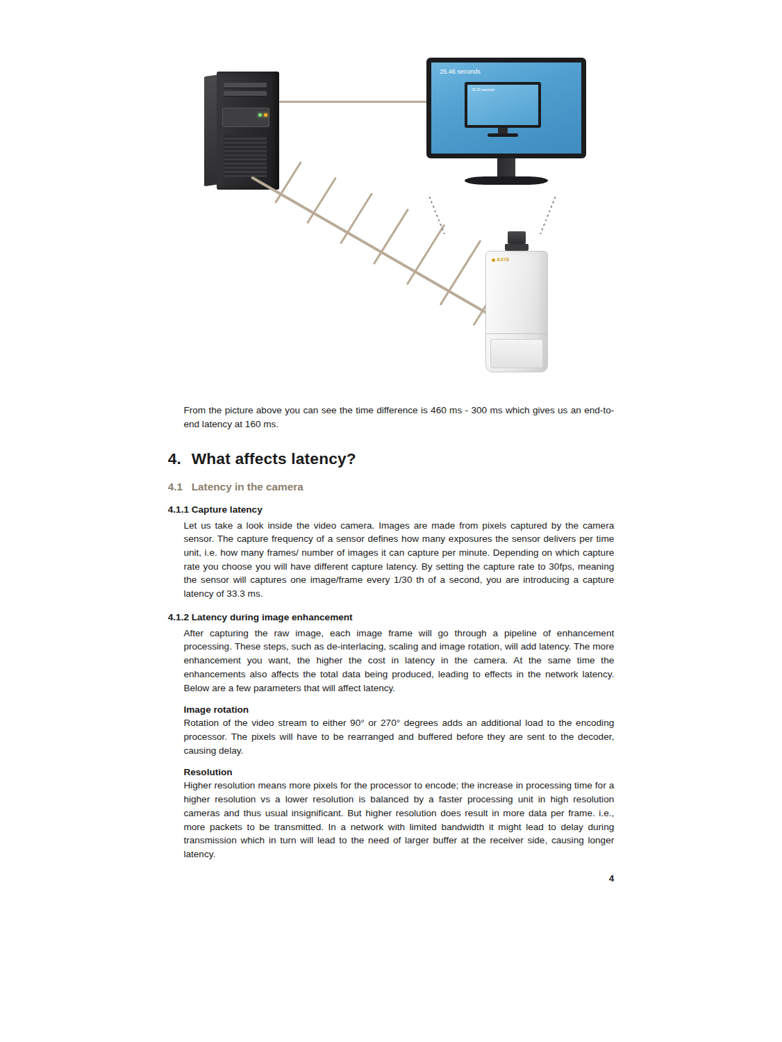25.46 seconds
25.30 seconds
AXIS
From the picture above you can see the time difference is 460 ms - 300 ms which gives us an end-to-end latency at 160 ms.
4. What affects latency?
4.1 Latency in the camera
4.1.1 Capture latency
Let us take a look inside the video camera. Images are made from pixels captured by the camera sensor. The capture frequency of a sensor defines how many exposures the sensor delivers per time unit, i.e. how many frames/ number of images it can capture per minute. Depending on which capture rate you choose you will have different capture latency. By setting the capture rate to 30fps, meaning the sensor will captures one image/frame every 1/30 th of a second, you are introducing a capture latency of 33.3 ms.
4.1.2 Latency during image enhancement
After capturing the raw image, each image frame will go through a pipeline of enhancement processing. These steps, such as de-interlacing, scaling and image rotation, will add latency. The more enhancement you want, the higher the cost in latency in the camera. At the same time the enhancements also affects the total data being produced, leading to effects in the network latency. Below are a few parameters that will affect latency.
Image rotation
Rotation of the video stream to either 90° or 270° degrees adds an additional load to the encoding processor. The pixels will have to be rearranged and buffered before they are sent to the decoder, causing delay.
Resolution
Higher resolution means more pixels for the processor to encode; the increase in processing time for a higher resolution vs a lower resolution is balanced by a faster processing unit in high resolution cameras and thus usual insignificant. But higher resolution does result in more data per frame. i.e., more packets to be transmitted. In a network with limited bandwidth it might lead to delay during transmission which in turn will lead to the need of larger buffer at the receiver side, causing longer latency.
4